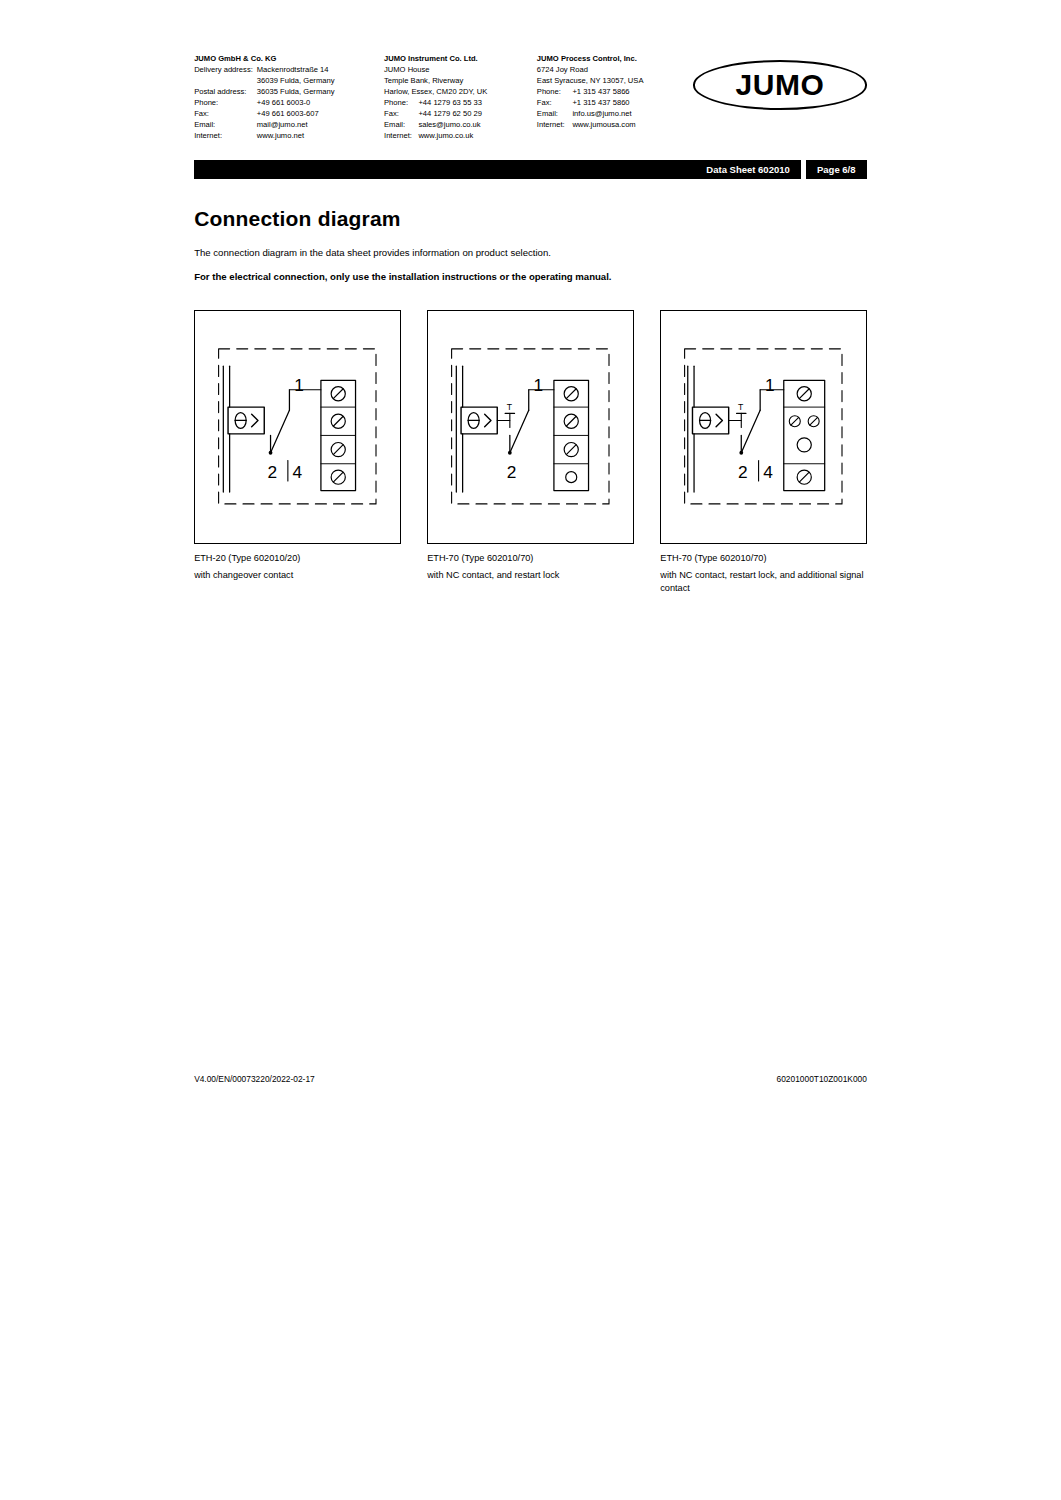JUMO GmbH & Co. KG
| Delivery address: | Mackenrodtstraße 14 |
| | 36039 Fulda, Germany |
| Postal address: | 36035 Fulda, Germany |
| Phone: | +49 661 6003-0 |
| Fax: | +49 661 6003-607 |
| Email: | mail@jumo.net |
| Internet: | www.jumo.net |
JUMO Instrument Co. Ltd.
| JUMO House |
| Temple Bank, Riverway |
| Harlow, Essex, CM20 2DY, UK |
| Phone: | +44 1279 63 55 33 |
| Fax: | +44 1279 62 50 29 |
| Email: | sales@jumo.co.uk |
| Internet: | www.jumo.co.uk |
JUMO Process Control, Inc.
| 6724 Joy Road |
| East Syracuse, NY 13057, USA |
| Phone: | +1 315 437 5866 |
| Fax: | +1 315 437 5860 |
| Email: | info.us@jumo.net |
| Internet: | www.jumousa.com |
JUMO
Data Sheet 602010
Page 6/8
Connection diagram
The connection diagram in the data sheet provides information on product selection.
For the electrical connection, only use the installation instructions or the operating manual.
1 2 4
ETH-20 (Type 602010/20) with changeover contact
T 1 2
ETH-70 (Type 602010/70) with NC contact, and restart lock
T 1 2 4
ETH-70 (Type 602010/70) with NC contact, restart lock, and additional signal contact
V4.00/EN/00073220/2022-02-17
60201000T10Z001K000